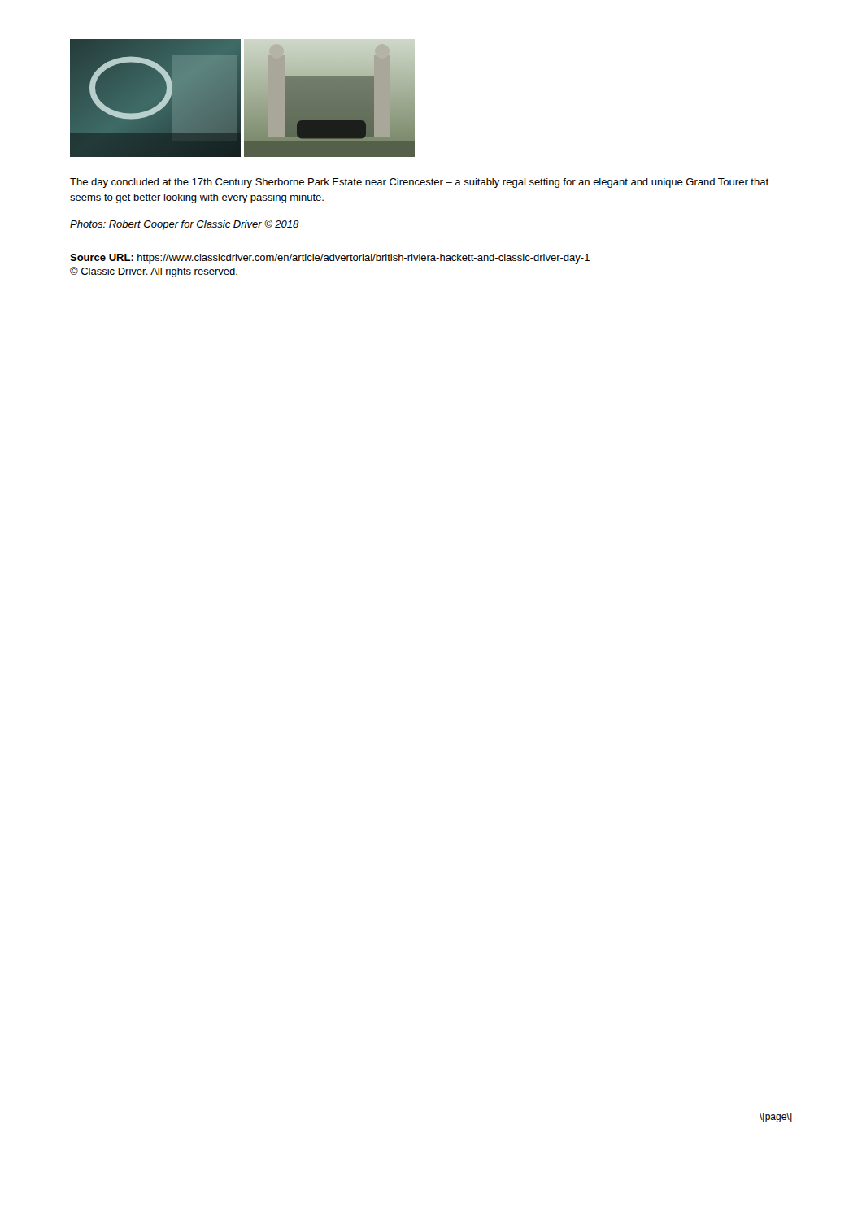The day concluded at the 17th Century Sherborne Park Estate near Cirencester – a suitably regal setting for an elegant and unique Grand Tourer that seems to get better looking with every passing minute.
Photos: Robert Cooper for Classic Driver © 2018
Source URL: https://www.classicdriver.com/en/article/advertorial/british-riviera-hackett-and-classic-driver-day-1
© Classic Driver. All rights reserved.
\[page\]